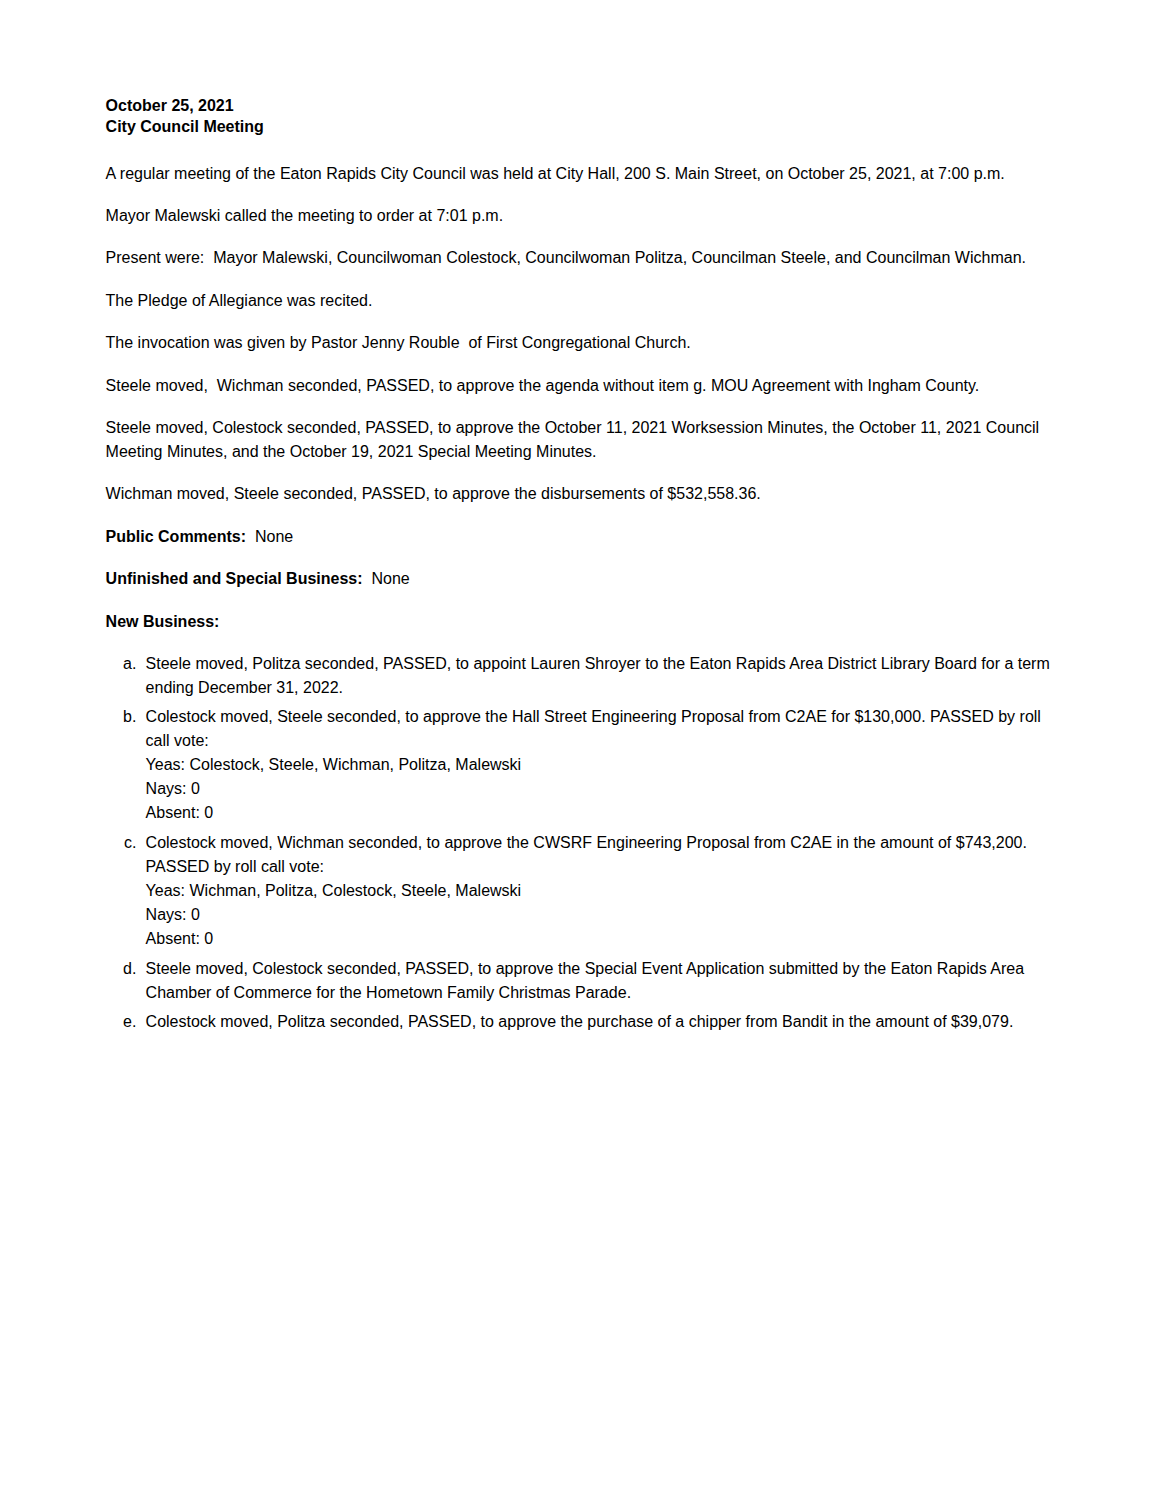October 25, 2021
City Council Meeting
A regular meeting of the Eaton Rapids City Council was held at City Hall, 200 S. Main Street, on October 25, 2021, at 7:00 p.m.
Mayor Malewski called the meeting to order at 7:01 p.m.
Present were: Mayor Malewski, Councilwoman Colestock, Councilwoman Politza, Councilman Steele, and Councilman Wichman.
The Pledge of Allegiance was recited.
The invocation was given by Pastor Jenny Rouble of First Congregational Church.
Steele moved, Wichman seconded, PASSED, to approve the agenda without item g. MOU Agreement with Ingham County.
Steele moved, Colestock seconded, PASSED, to approve the October 11, 2021 Worksession Minutes, the October 11, 2021 Council Meeting Minutes, and the October 19, 2021 Special Meeting Minutes.
Wichman moved, Steele seconded, PASSED, to approve the disbursements of $532,558.36.
Public Comments: None
Unfinished and Special Business: None
New Business:
Steele moved, Politza seconded, PASSED, to appoint Lauren Shroyer to the Eaton Rapids Area District Library Board for a term ending December 31, 2022.
Colestock moved, Steele seconded, to approve the Hall Street Engineering Proposal from C2AE for $130,000. PASSED by roll call vote:
Yeas: Colestock, Steele, Wichman, Politza, Malewski
Nays: 0
Absent: 0
Colestock moved, Wichman seconded, to approve the CWSRF Engineering Proposal from C2AE in the amount of $743,200. PASSED by roll call vote:
Yeas: Wichman, Politza, Colestock, Steele, Malewski
Nays: 0
Absent: 0
Steele moved, Colestock seconded, PASSED, to approve the Special Event Application submitted by the Eaton Rapids Area Chamber of Commerce for the Hometown Family Christmas Parade.
Colestock moved, Politza seconded, PASSED, to approve the purchase of a chipper from Bandit in the amount of $39,079.